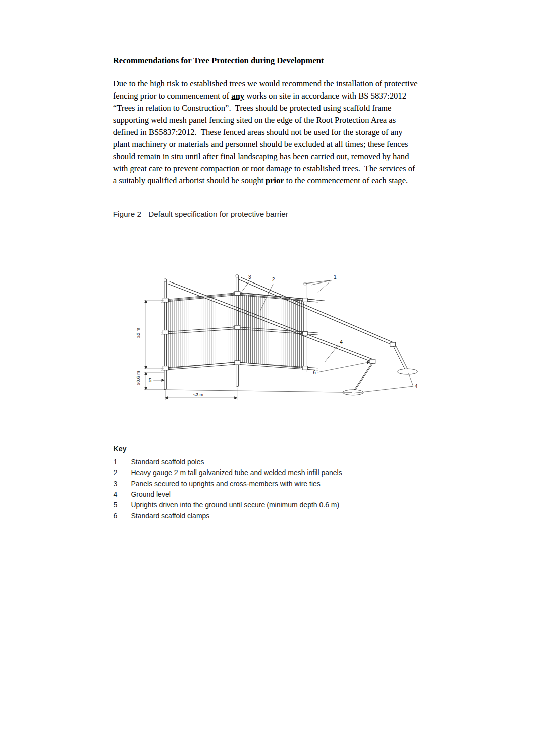Recommendations for Tree Protection during Development
Due to the high risk to established trees we would recommend the installation of protective fencing prior to commencement of any works on site in accordance with BS 5837:2012 “Trees in relation to Construction”. Trees should be protected using scaffold frame supporting weld mesh panel fencing sited on the edge of the Root Protection Area as defined in BS5837:2012. These fenced areas should not be used for the storage of any plant machinery or materials and personnel should be excluded at all times; these fences should remain in situ until after final landscaping has been carried out, removed by hand with great care to prevent compaction or root damage to established trees. The services of a suitably qualified arborist should be sought prior to the commencement of each stage.
Figure 2 Default specification for protective barrier
1 2 3 4 4 5 6 ≥2 m ≥0.6 m ≤3 m
Key
| 1 | Standard scaffold poles |
| 2 | Heavy gauge 2 m tall galvanized tube and welded mesh infill panels |
| 3 | Panels secured to uprights and cross-members with wire ties |
| 4 | Ground level |
| 5 | Uprights driven into the ground until secure (minimum depth 0.6 m) |
| 6 | Standard scaffold clamps |